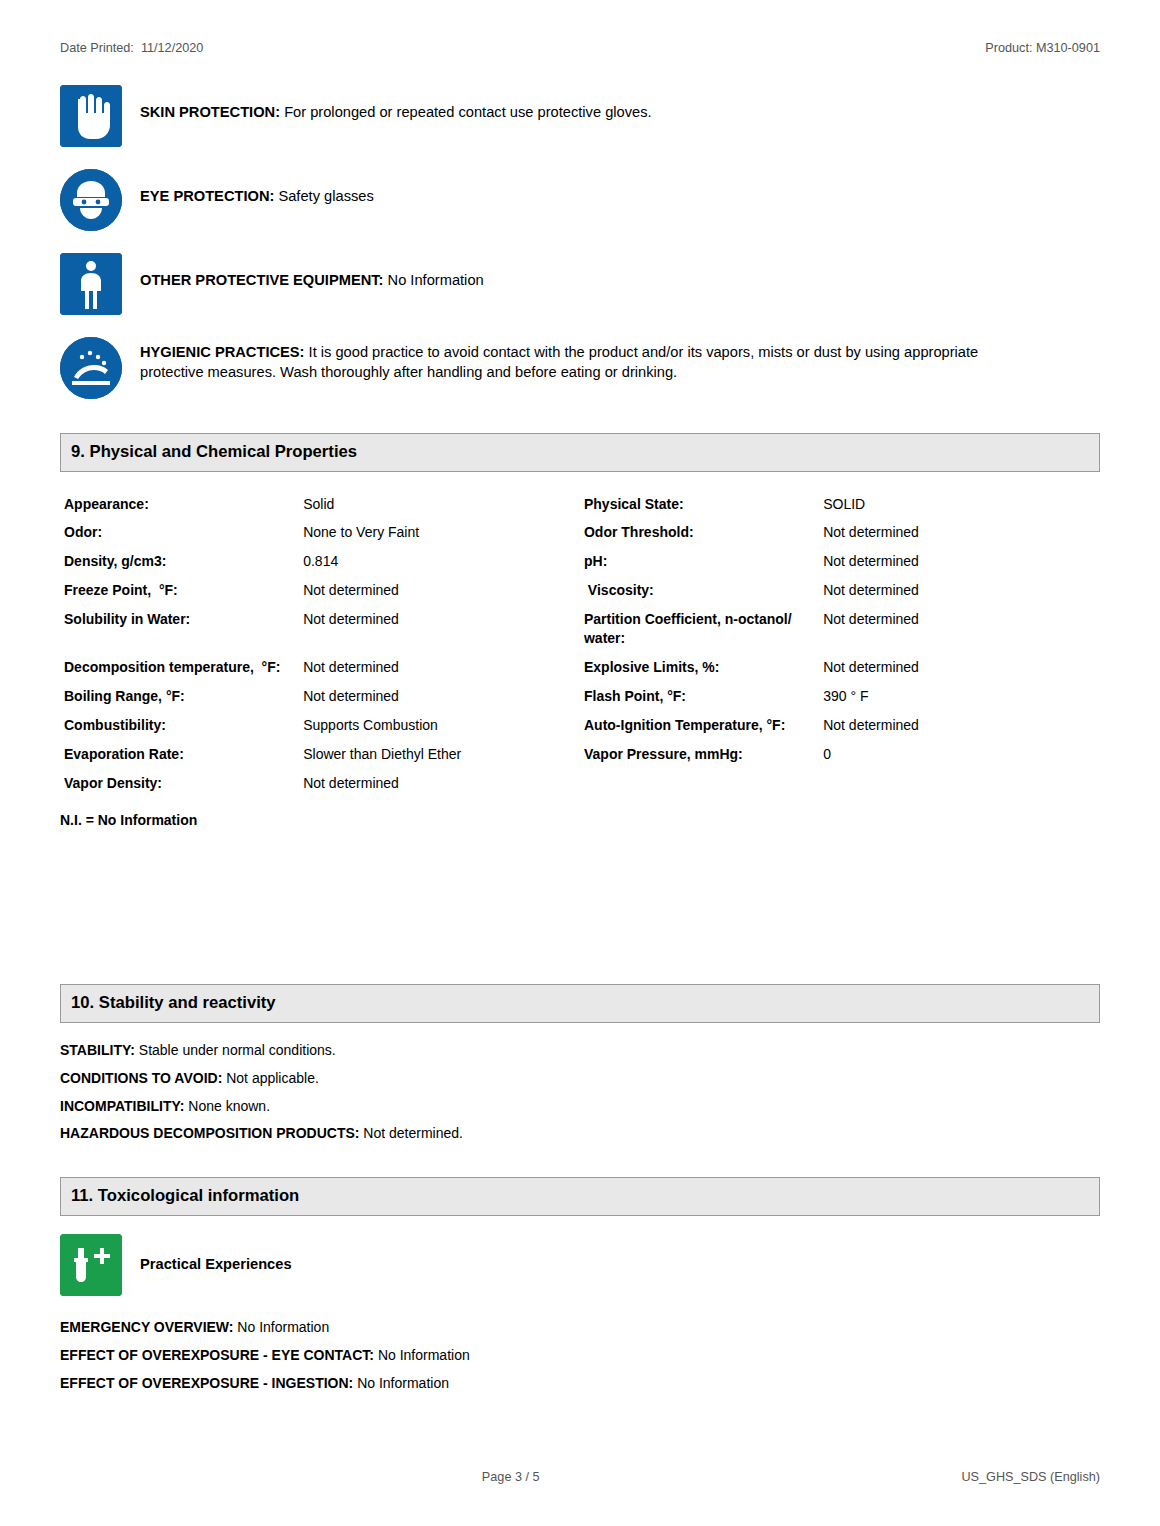Date Printed: 11/12/2020
Product: M310-0901
SKIN PROTECTION: For prolonged or repeated contact use protective gloves.
EYE PROTECTION: Safety glasses
OTHER PROTECTIVE EQUIPMENT: No Information
HYGIENIC PRACTICES: It is good practice to avoid contact with the product and/or its vapors, mists or dust by using appropriate protective measures. Wash thoroughly after handling and before eating or drinking.
9. Physical and Chemical Properties
| Appearance: | Solid | Physical State: | SOLID |
| Odor: | None to Very Faint | Odor Threshold: | Not determined |
| Density, g/cm3: | 0.814 | pH: | Not determined |
| Freeze Point, °F: | Not determined | Viscosity: | Not determined |
| Solubility in Water: | Not determined | Partition Coefficient, n-octanol/ water: | Not determined |
| Decomposition temperature, °F: | Not determined | Explosive Limits, %: | Not determined |
| Boiling Range, °F: | Not determined | Flash Point, °F: | 390 ° F |
| Combustibility: | Supports Combustion | Auto-Ignition Temperature, °F: | Not determined |
| Evaporation Rate: | Slower than Diethyl Ether | Vapor Pressure, mmHg: | 0 |
| Vapor Density: | Not determined | | |
N.I. = No Information
10. Stability and reactivity
STABILITY: Stable under normal conditions.
CONDITIONS TO AVOID: Not applicable.
INCOMPATIBILITY: None known.
HAZARDOUS DECOMPOSITION PRODUCTS: Not determined.
11. Toxicological information
Practical Experiences
EMERGENCY OVERVIEW: No Information
EFFECT OF OVEREXPOSURE - EYE CONTACT: No Information
EFFECT OF OVEREXPOSURE - INGESTION: No Information
Page 3 / 5
US_GHS_SDS (English)